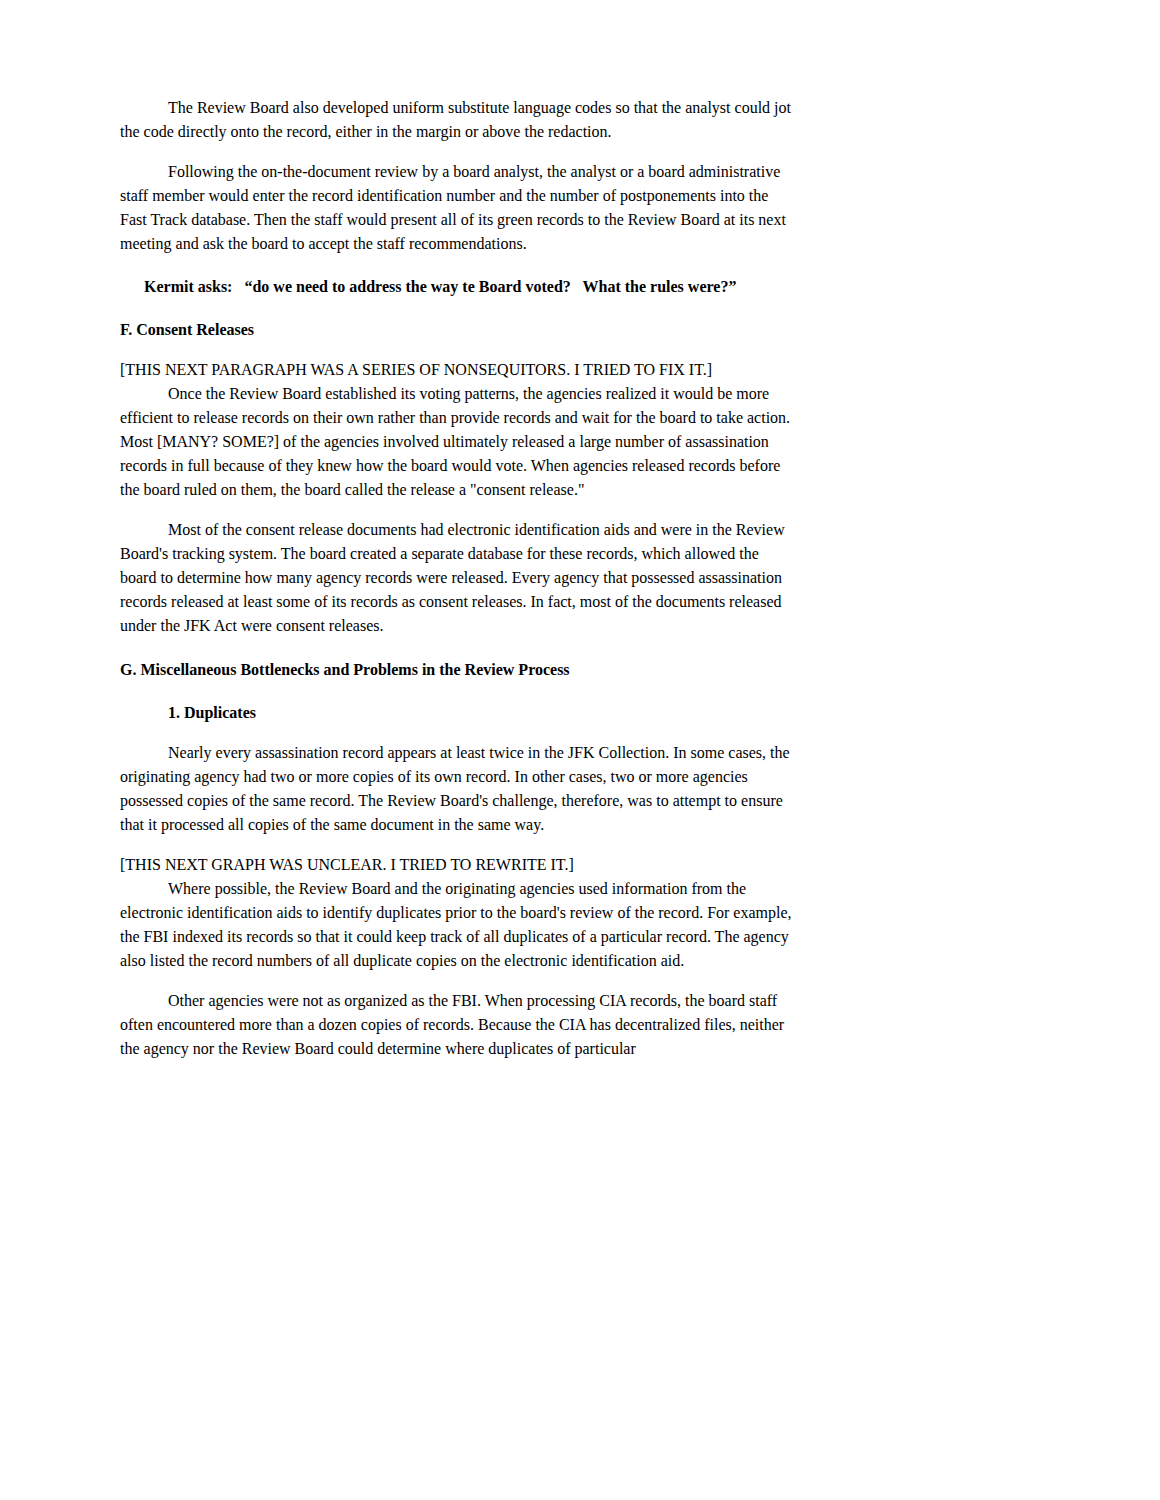The Review Board also developed uniform substitute language codes so that the analyst could jot the code directly onto the record, either in the margin or above the redaction.
Following the on-the-document review by a board analyst, the analyst or a board administrative staff member would enter the record identification number and the number of postponements into the Fast Track database. Then the staff would present all of its green records to the Review Board at its next meeting and ask the board to accept the staff recommendations.
Kermit asks: “do we need to address the way te Board voted? What the rules were?”
F. Consent Releases
[THIS NEXT PARAGRAPH WAS A SERIES OF NONSEQUITORS. I TRIED TO FIX IT.]
Once the Review Board established its voting patterns, the agencies realized it would be more efficient to release records on their own rather than provide records and wait for the board to take action. Most [MANY? SOME?] of the agencies involved ultimately released a large number of assassination records in full because of they knew how the board would vote. When agencies released records before the board ruled on them, the board called the release a "consent release."
Most of the consent release documents had electronic identification aids and were in the Review Board's tracking system. The board created a separate database for these records, which allowed the board to determine how many agency records were released. Every agency that possessed assassination records released at least some of its records as consent releases. In fact, most of the documents released under the JFK Act were consent releases.
G. Miscellaneous Bottlenecks and Problems in the Review Process
1. Duplicates
Nearly every assassination record appears at least twice in the JFK Collection. In some cases, the originating agency had two or more copies of its own record. In other cases, two or more agencies possessed copies of the same record. The Review Board's challenge, therefore, was to attempt to ensure that it processed all copies of the same document in the same way.
[THIS NEXT GRAPH WAS UNCLEAR. I TRIED TO REWRITE IT.]
Where possible, the Review Board and the originating agencies used information from the electronic identification aids to identify duplicates prior to the board's review of the record. For example, the FBI indexed its records so that it could keep track of all duplicates of a particular record. The agency also listed the record numbers of all duplicate copies on the electronic identification aid.
Other agencies were not as organized as the FBI. When processing CIA records, the board staff often encountered more than a dozen copies of records. Because the CIA has decentralized files, neither the agency nor the Review Board could determine where duplicates of particular